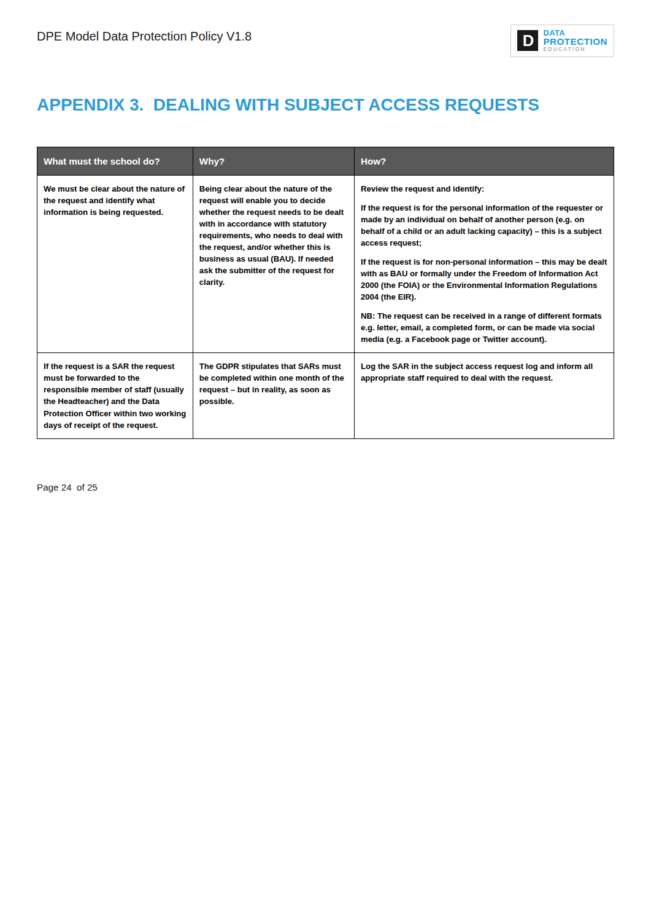DPE Model Data Protection Policy V1.8
D
DATA
PROTECTION
EDUCATION
APPENDIX 3. DEALING WITH SUBJECT ACCESS REQUESTS
| What must the school do? | Why? | How? |
| --- | --- | --- |
| We must be clear about the nature of the request and identify what information is being requested. | Being clear about the nature of the request will enable you to decide whether the request needs to be dealt with in accordance with statutory requirements, who needs to deal with the request, and/or whether this is business as usual (BAU). If needed ask the submitter of the request for clarity. | Review the request and identify: If the request is for the personal information of the requester or made by an individual on behalf of another person (e.g. on behalf of a child or an adult lacking capacity) – this is a subject access request; If the request is for non-personal information – this may be dealt with as BAU or formally under the Freedom of Information Act 2000 (the FOIA) or the Environmental Information Regulations 2004 (the EIR). NB: The request can be received in a range of different formats e.g. letter, email, a completed form, or can be made via social media (e.g. a Facebook page or Twitter account). |
| If the request is a SAR the request must be forwarded to the responsible member of staff (usually the Headteacher) and the Data Protection Officer within two working days of receipt of the request. | The GDPR stipulates that SARs must be completed within one month of the request – but in reality, as soon as possible. | Log the SAR in the subject access request log and inform all appropriate staff required to deal with the request. |
Page 24 of 25